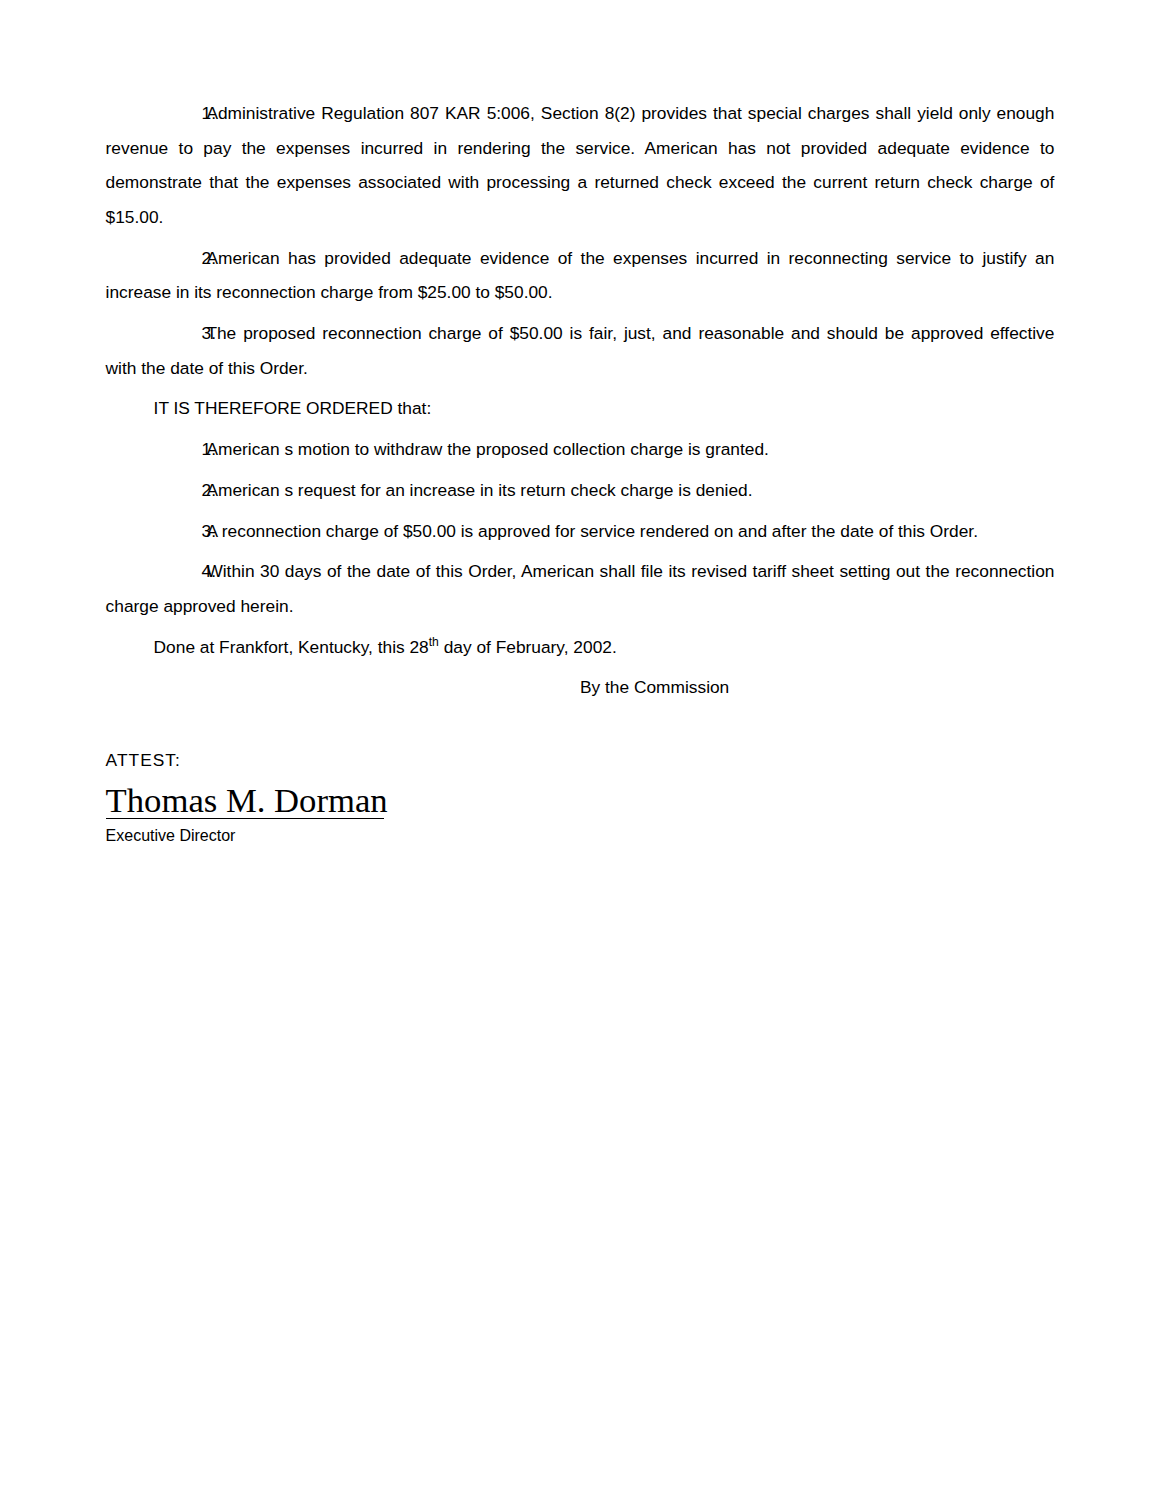1. Administrative Regulation 807 KAR 5:006, Section 8(2) provides that special charges shall yield only enough revenue to pay the expenses incurred in rendering the service. American has not provided adequate evidence to demonstrate that the expenses associated with processing a returned check exceed the current return check charge of $15.00.
2. American has provided adequate evidence of the expenses incurred in reconnecting service to justify an increase in its reconnection charge from $25.00 to $50.00.
3. The proposed reconnection charge of $50.00 is fair, just, and reasonable and should be approved effective with the date of this Order.
IT IS THEREFORE ORDERED that:
1. American s motion to withdraw the proposed collection charge is granted.
2. American s request for an increase in its return check charge is denied.
3. A reconnection charge of $50.00 is approved for service rendered on and after the date of this Order.
4. Within 30 days of the date of this Order, American shall file its revised tariff sheet setting out the reconnection charge approved herein.
Done at Frankfort, Kentucky, this 28th day of February, 2002.
By the Commission
ATTEST:
Thomas M. Dorman
Executive Director